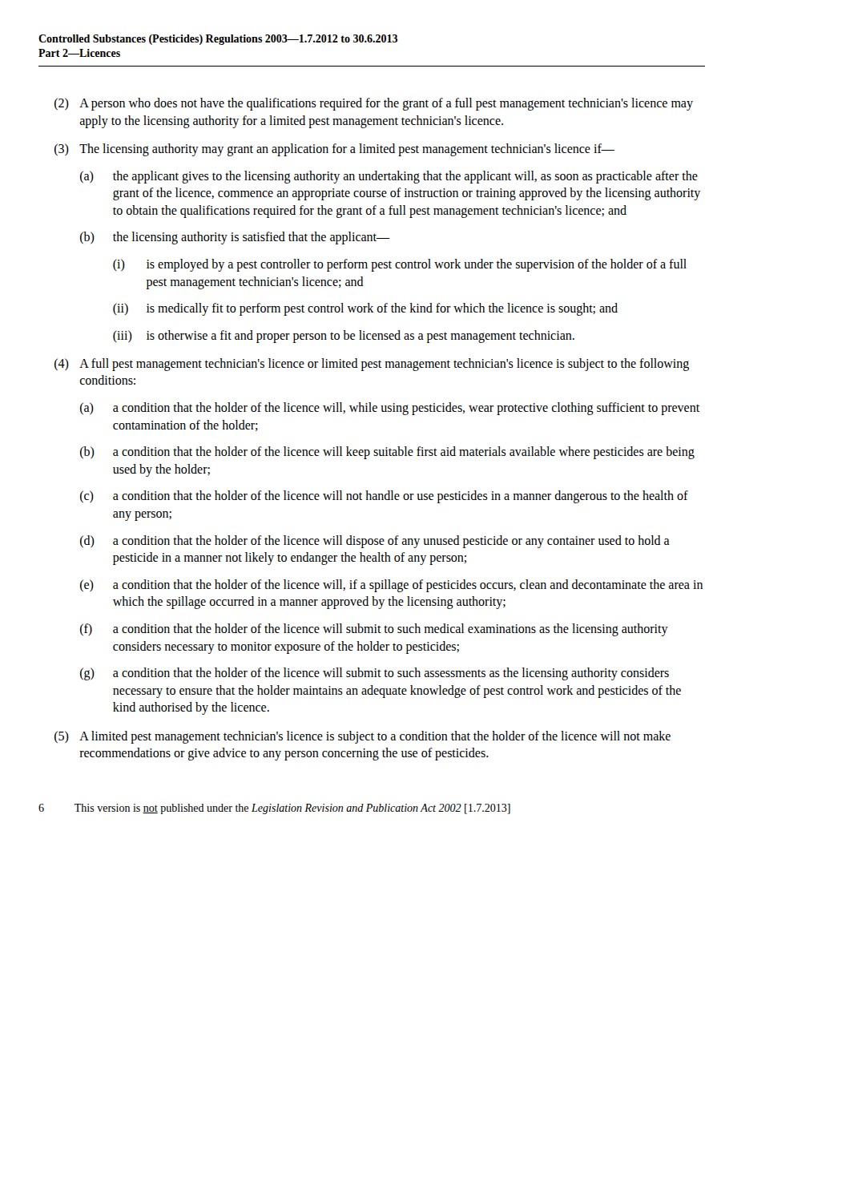Controlled Substances (Pesticides) Regulations 2003—1.7.2012 to 30.6.2013
Part 2—Licences
(2) A person who does not have the qualifications required for the grant of a full pest management technician's licence may apply to the licensing authority for a limited pest management technician's licence.
(3) The licensing authority may grant an application for a limited pest management technician's licence if—
(a) the applicant gives to the licensing authority an undertaking that the applicant will, as soon as practicable after the grant of the licence, commence an appropriate course of instruction or training approved by the licensing authority to obtain the qualifications required for the grant of a full pest management technician's licence; and
(b) the licensing authority is satisfied that the applicant—
(i) is employed by a pest controller to perform pest control work under the supervision of the holder of a full pest management technician's licence; and
(ii) is medically fit to perform pest control work of the kind for which the licence is sought; and
(iii) is otherwise a fit and proper person to be licensed as a pest management technician.
(4) A full pest management technician's licence or limited pest management technician's licence is subject to the following conditions:
(a) a condition that the holder of the licence will, while using pesticides, wear protective clothing sufficient to prevent contamination of the holder;
(b) a condition that the holder of the licence will keep suitable first aid materials available where pesticides are being used by the holder;
(c) a condition that the holder of the licence will not handle or use pesticides in a manner dangerous to the health of any person;
(d) a condition that the holder of the licence will dispose of any unused pesticide or any container used to hold a pesticide in a manner not likely to endanger the health of any person;
(e) a condition that the holder of the licence will, if a spillage of pesticides occurs, clean and decontaminate the area in which the spillage occurred in a manner approved by the licensing authority;
(f) a condition that the holder of the licence will submit to such medical examinations as the licensing authority considers necessary to monitor exposure of the holder to pesticides;
(g) a condition that the holder of the licence will submit to such assessments as the licensing authority considers necessary to ensure that the holder maintains an adequate knowledge of pest control work and pesticides of the kind authorised by the licence.
(5) A limited pest management technician's licence is subject to a condition that the holder of the licence will not make recommendations or give advice to any person concerning the use of pesticides.
6
This version is not published under the Legislation Revision and Publication Act 2002 [1.7.2013]